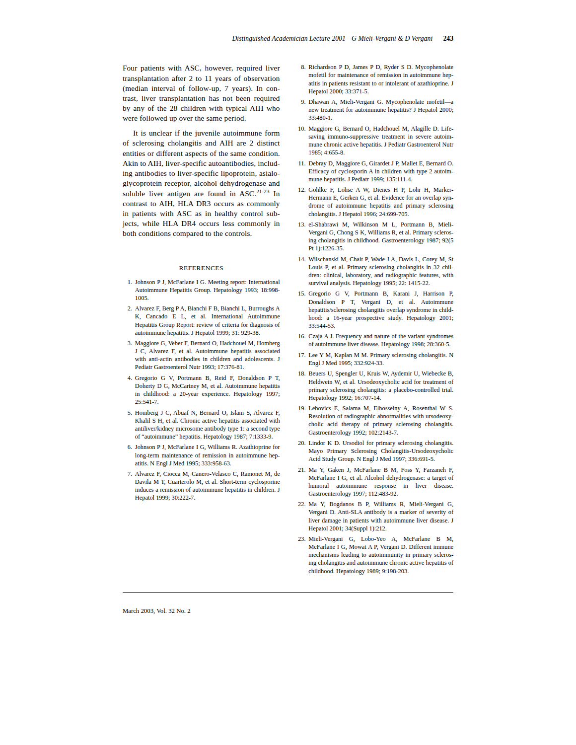Distinguished Academician Lecture 2001—G Mieli-Vergani & D Vergani243
Four patients with ASC, however, required liver transplantation after 2 to 11 years of observation (median interval of follow-up, 7 years). In contrast, liver transplantation has not been required by any of the 28 children with typical AIH who were followed up over the same period.
It is unclear if the juvenile autoimmune form of sclerosing cholangitis and AIH are 2 distinct entities or different aspects of the same condition. Akin to AIH, liver-specific autoantibodies, including antibodies to liver-specific lipoprotein, asialoglycoprotein receptor, alcohol dehydrogenase and soluble liver antigen are found in ASC.21-23 In contrast to AIH, HLA DR3 occurs as commonly in patients with ASC as in healthy control subjects, while HLA DR4 occurs less commonly in both conditions compared to the controls.
REFERENCES
Johnson P J, McFarlane I G. Meeting report: International Autoimmune Hepatitis Group. Hepatology 1993; 18:998-1005.
Alvarez F, Berg P A, Bianchi F B, Bianchi L, Burroughs A K, Cancado E L, et al. International Autoimmune Hepatitis Group Report: review of criteria for diagnosis of autoimmune hepatitis. J Hepatol 1999; 31: 929-38.
Maggiore G, Veber F, Bernard O, Hadchouel M, Homberg J C, Alvarez F, et al. Autoimmune hepatitis associated with anti-actin antibodies in children and adolescents. J Pediatr Gastroenterol Nutr 1993; 17:376-81.
Gregorio G V, Portmann B, Reid F, Donaldson P T, Doherty D G, McCartney M, et al. Autoimmune hepatitis in childhood: a 20-year experience. Hepatology 1997; 25:541-7.
Homberg J C, Abuaf N, Bernard O, Islam S, Alvarez F, Khalil S H, et al. Chronic active hepatitis associated with antiliver/kidney microsome antibody type 1: a second type of “autoimmune” hepatitis. Hepatology 1987; 7:1333-9.
Johnson P J, McFarlane I G, Williams R. Azathioprine for long-term maintenance of remission in autoimmune hepatitis. N Engl J Med 1995; 333:958-63.
Alvarez F, Ciocca M, Canero-Velasco C, Ramonet M, de Davila M T, Cuarterolo M, et al. Short-term cyclosporine induces a remission of autoimmune hepatitis in children. J Hepatol 1999; 30:222-7.
Richardson P D, James P D, Ryder S D. Mycophenolate mofetil for maintenance of remission in autoimmune hepatitis in patients resistant to or intolerant of azathioprine. J Hepatol 2000; 33:371-5.
Dhawan A, Mieli-Vergani G. Mycophenolate mofetil—a new treatment for autoimmune hepatitis? J Hepatol 2000; 33:480-1.
Maggiore G, Bernard O, Hadchouel M, Alagille D. Life-saving immuno-suppressive treatment in severe autoimmune chronic active hepatitis. J Pediatr Gastroenterol Nutr 1985; 4:655-8.
Debray D, Maggiore G, Girardet J P, Mallet E, Bernard O. Efficacy of cyclosporin A in children with type 2 autoimmune hepatitis. J Pediatr 1999; 135:111-4.
Gohlke F, Lohse A W, Dienes H P, Lohr H, Marker-Hermann E, Gerken G, et al. Evidence for an overlap syndrome of autoimmune hepatitis and primary sclerosing cholangitis. J Hepatol 1996; 24:699-705.
el-Shabrawi M, Wilkinson M L, Portmann B, Mieli-Vergani G, Chong S K, Williams R, et al. Primary sclerosing cholangitis in childhood. Gastroenterology 1987; 92(5 Pt 1):1226-35.
Wilschanski M, Chait P, Wade J A, Davis L, Corey M, St Louis P, et al. Primary sclerosing cholangitis in 32 children: clinical, laboratory, and radiographic features, with survival analysis. Hepatology 1995; 22: 1415-22.
Gregorio G V, Portmann B, Karani J, Harrison P, Donaldson P T, Vergani D, et al. Autoimmune hepatitis/sclerosing cholangitis overlap syndrome in childhood: a 16-year prospective study. Hepatology 2001; 33:544-53.
Czaja A J. Frequency and nature of the variant syndromes of autoimmune liver disease. Hepatology 1998; 28:360-5.
Lee Y M, Kaplan M M. Primary sclerosing cholangitis. N Engl J Med 1995; 332:924-33.
Beuers U, Spengler U, Kruis W, Aydemir U, Wiebecke B, Heldwein W, et al. Ursodeoxycholic acid for treatment of primary sclerosing cholangitis: a placebo-controlled trial. Hepatology 1992; 16:707-14.
Lebovics E, Salama M, Elhosseiny A, Rosenthal W S. Resolution of radiographic abnormalities with ursodeoxycholic acid therapy of primary sclerosing cholangitis. Gastroenterology 1992; 102:2143-7.
Lindor K D. Ursodiol for primary sclerosing cholangitis. Mayo Primary Sclerosing Cholangitis-Ursodeoxycholic Acid Study Group. N Engl J Med 1997; 336:691-5.
Ma Y, Gaken J, McFarlane B M, Foss Y, Farzaneh F, McFarlane I G, et al. Alcohol dehydrogenase: a target of humoral autoimmune response in liver disease. Gastroenterology 1997; 112:483-92.
Ma Y, Bogdanos B P, Williams R, Mieli-Vergani G, Vergani D. Anti-SLA antibody is a marker of severity of liver damage in patients with autoimmune liver disease. J Hepatol 2001; 34(Suppl 1):212.
Mieli-Vergani G, Lobo-Yeo A, McFarlane B M, McFarlane I G, Mowat A P, Vergani D. Different immune mechanisms leading to autoimmunity in primary sclerosing cholangitis and autoimmune chronic active hepatitis of childhood. Hepatology 1989; 9:198-203.
March 2003, Vol. 32 No. 2